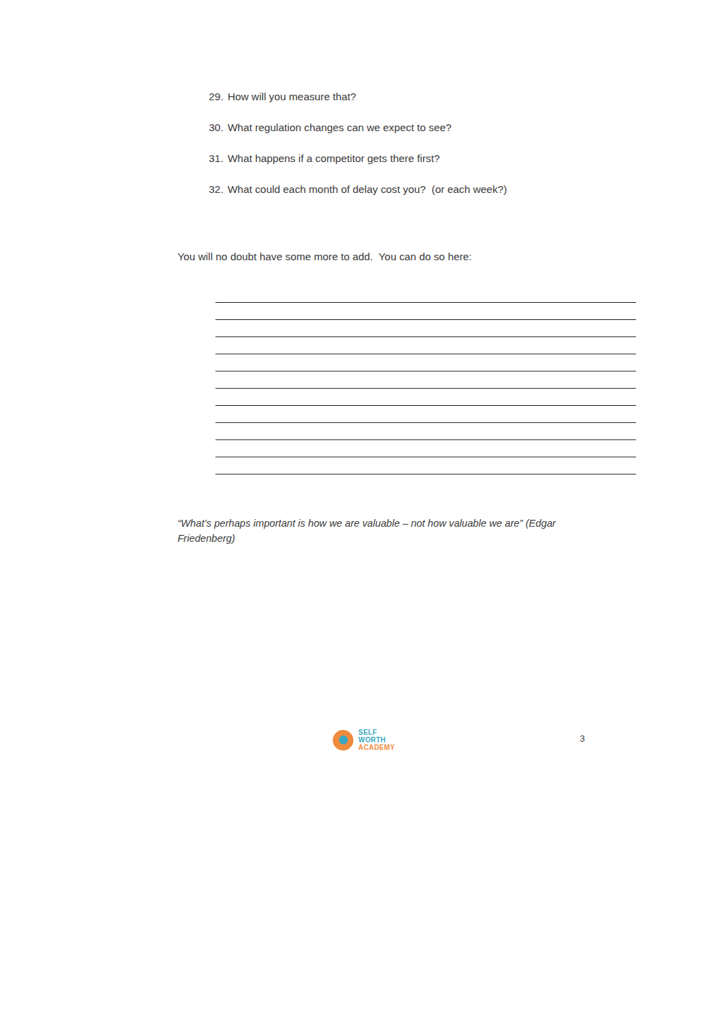29. How will you measure that?
30. What regulation changes can we expect to see?
31. What happens if a competitor gets there first?
32. What could each month of delay cost you? (or each week?)
You will no doubt have some more to add. You can do so here:
“What’s perhaps important is how we are valuable – not how valuable we are” (Edgar Friedenberg)
SELF
WORTH
ACADEMY
3